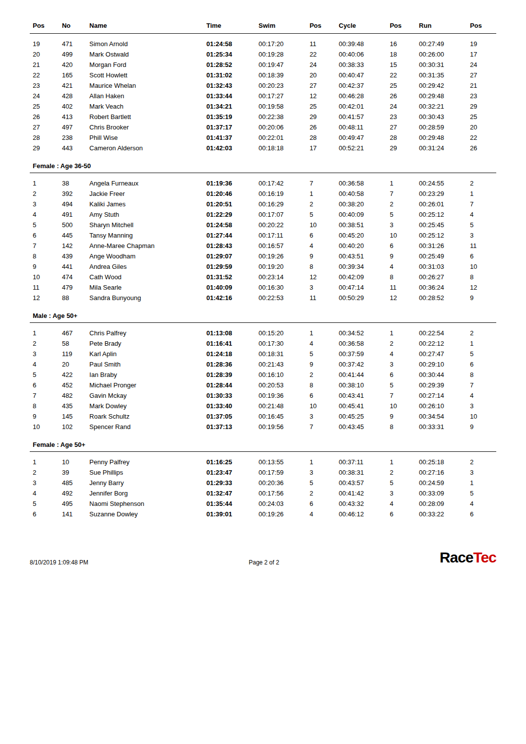| Pos | No | Name | Time | Swim | Pos | Cycle | Pos | Run | Pos |
| --- | --- | --- | --- | --- | --- | --- | --- | --- | --- |
| 19 | 471 | Simon Arnold | 01:24:58 | 00:17:20 | 11 | 00:39:48 | 16 | 00:27:49 | 19 |
| 20 | 499 | Mark Ostwald | 01:25:34 | 00:19:28 | 22 | 00:40:06 | 18 | 00:26:00 | 17 |
| 21 | 420 | Morgan Ford | 01:28:52 | 00:19:47 | 24 | 00:38:33 | 15 | 00:30:31 | 24 |
| 22 | 165 | Scott Howlett | 01:31:02 | 00:18:39 | 20 | 00:40:47 | 22 | 00:31:35 | 27 |
| 23 | 421 | Maurice Whelan | 01:32:43 | 00:20:23 | 27 | 00:42:37 | 25 | 00:29:42 | 21 |
| 24 | 428 | Allan Haken | 01:33:44 | 00:17:27 | 12 | 00:46:28 | 26 | 00:29:48 | 23 |
| 25 | 402 | Mark Veach | 01:34:21 | 00:19:58 | 25 | 00:42:01 | 24 | 00:32:21 | 29 |
| 26 | 413 | Robert Bartlett | 01:35:19 | 00:22:38 | 29 | 00:41:57 | 23 | 00:30:43 | 25 |
| 27 | 497 | Chris Brooker | 01:37:17 | 00:20:06 | 26 | 00:48:11 | 27 | 00:28:59 | 20 |
| 28 | 238 | Phill Wise | 01:41:37 | 00:22:01 | 28 | 00:49:47 | 28 | 00:29:48 | 22 |
| 29 | 443 | Cameron Alderson | 01:42:03 | 00:18:18 | 17 | 00:52:21 | 29 | 00:31:24 | 26 |
| Female : Age 36-50 |
| 1 | 38 | Angela Furneaux | 01:19:36 | 00:17:42 | 7 | 00:36:58 | 1 | 00:24:55 | 2 |
| 2 | 392 | Jackie Freer | 01:20:46 | 00:16:19 | 1 | 00:40:58 | 7 | 00:23:29 | 1 |
| 3 | 494 | Kaliki James | 01:20:51 | 00:16:29 | 2 | 00:38:20 | 2 | 00:26:01 | 7 |
| 4 | 491 | Amy Stuth | 01:22:29 | 00:17:07 | 5 | 00:40:09 | 5 | 00:25:12 | 4 |
| 5 | 500 | Sharyn Mitchell | 01:24:58 | 00:20:22 | 10 | 00:38:51 | 3 | 00:25:45 | 5 |
| 6 | 445 | Tansy Manning | 01:27:44 | 00:17:11 | 6 | 00:45:20 | 10 | 00:25:12 | 3 |
| 7 | 142 | Anne-Maree Chapman | 01:28:43 | 00:16:57 | 4 | 00:40:20 | 6 | 00:31:26 | 11 |
| 8 | 439 | Ange Woodham | 01:29:07 | 00:19:26 | 9 | 00:43:51 | 9 | 00:25:49 | 6 |
| 9 | 441 | Andrea Giles | 01:29:59 | 00:19:20 | 8 | 00:39:34 | 4 | 00:31:03 | 10 |
| 10 | 474 | Cath Wood | 01:31:52 | 00:23:14 | 12 | 00:42:09 | 8 | 00:26:27 | 8 |
| 11 | 479 | Mila Searle | 01:40:09 | 00:16:30 | 3 | 00:47:14 | 11 | 00:36:24 | 12 |
| 12 | 88 | Sandra Bunyoung | 01:42:16 | 00:22:53 | 11 | 00:50:29 | 12 | 00:28:52 | 9 |
| Male : Age 50+ |
| 1 | 467 | Chris Palfrey | 01:13:08 | 00:15:20 | 1 | 00:34:52 | 1 | 00:22:54 | 2 |
| 2 | 58 | Pete Brady | 01:16:41 | 00:17:30 | 4 | 00:36:58 | 2 | 00:22:12 | 1 |
| 3 | 119 | Karl Aplin | 01:24:18 | 00:18:31 | 5 | 00:37:59 | 4 | 00:27:47 | 5 |
| 4 | 20 | Paul Smith | 01:28:36 | 00:21:43 | 9 | 00:37:42 | 3 | 00:29:10 | 6 |
| 5 | 422 | Ian Braby | 01:28:39 | 00:16:10 | 2 | 00:41:44 | 6 | 00:30:44 | 8 |
| 6 | 452 | Michael Pronger | 01:28:44 | 00:20:53 | 8 | 00:38:10 | 5 | 00:29:39 | 7 |
| 7 | 482 | Gavin Mckay | 01:30:33 | 00:19:36 | 6 | 00:43:41 | 7 | 00:27:14 | 4 |
| 8 | 435 | Mark Dowley | 01:33:40 | 00:21:48 | 10 | 00:45:41 | 10 | 00:26:10 | 3 |
| 9 | 145 | Roark Schultz | 01:37:05 | 00:16:45 | 3 | 00:45:25 | 9 | 00:34:54 | 10 |
| 10 | 102 | Spencer Rand | 01:37:13 | 00:19:56 | 7 | 00:43:45 | 8 | 00:33:31 | 9 |
| Female : Age 50+ |
| 1 | 10 | Penny Palfrey | 01:16:25 | 00:13:55 | 1 | 00:37:11 | 1 | 00:25:18 | 2 |
| 2 | 39 | Sue Phillips | 01:23:47 | 00:17:59 | 3 | 00:38:31 | 2 | 00:27:16 | 3 |
| 3 | 485 | Jenny Barry | 01:29:33 | 00:20:36 | 5 | 00:43:57 | 5 | 00:24:59 | 1 |
| 4 | 492 | Jennifer Borg | 01:32:47 | 00:17:56 | 2 | 00:41:42 | 3 | 00:33:09 | 5 |
| 5 | 495 | Naomi Stephenson | 01:35:44 | 00:24:03 | 6 | 00:43:32 | 4 | 00:28:09 | 4 |
| 6 | 141 | Suzanne Dowley | 01:39:01 | 00:19:26 | 4 | 00:46:12 | 6 | 00:33:22 | 6 |
8/10/2019 1:09:48 PM
Page 2 of 2
RaceTec